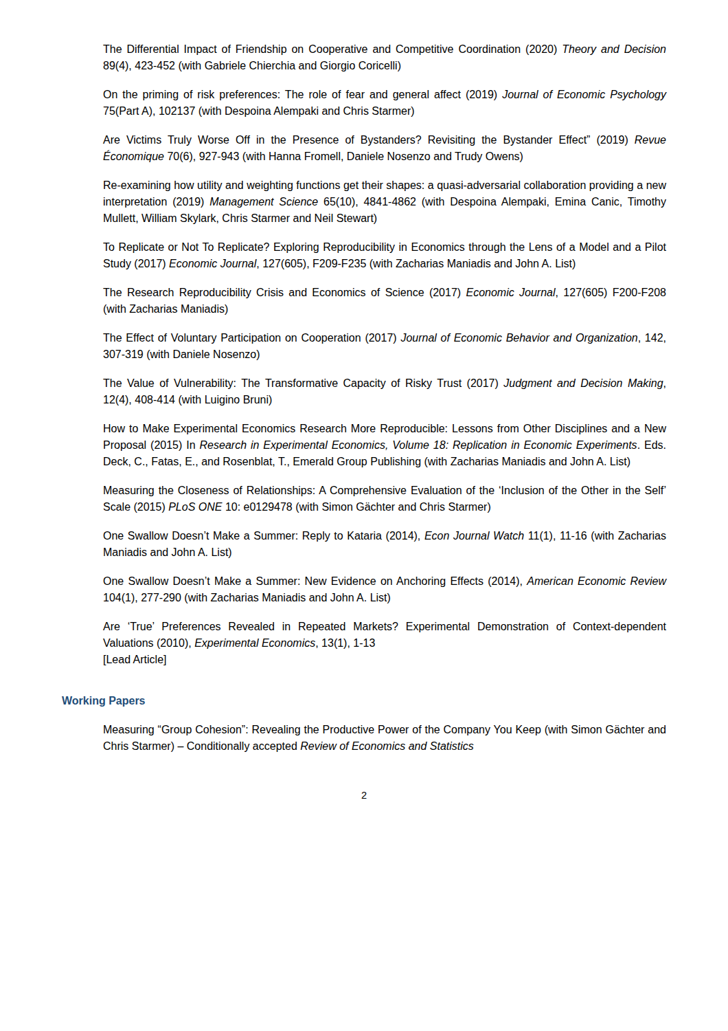The Differential Impact of Friendship on Cooperative and Competitive Coordination (2020) Theory and Decision 89(4), 423-452 (with Gabriele Chierchia and Giorgio Coricelli)
On the priming of risk preferences: The role of fear and general affect (2019) Journal of Economic Psychology 75(Part A), 102137 (with Despoina Alempaki and Chris Starmer)
Are Victims Truly Worse Off in the Presence of Bystanders? Revisiting the Bystander Effect” (2019) Revue Économique 70(6), 927-943 (with Hanna Fromell, Daniele Nosenzo and Trudy Owens)
Re-examining how utility and weighting functions get their shapes: a quasi-adversarial collaboration providing a new interpretation (2019) Management Science 65(10), 4841-4862 (with Despoina Alempaki, Emina Canic, Timothy Mullett, William Skylark, Chris Starmer and Neil Stewart)
To Replicate or Not To Replicate? Exploring Reproducibility in Economics through the Lens of a Model and a Pilot Study (2017) Economic Journal, 127(605), F209-F235 (with Zacharias Maniadis and John A. List)
The Research Reproducibility Crisis and Economics of Science (2017) Economic Journal, 127(605) F200-F208 (with Zacharias Maniadis)
The Effect of Voluntary Participation on Cooperation (2017) Journal of Economic Behavior and Organization, 142, 307-319 (with Daniele Nosenzo)
The Value of Vulnerability: The Transformative Capacity of Risky Trust (2017) Judgment and Decision Making, 12(4), 408-414 (with Luigino Bruni)
How to Make Experimental Economics Research More Reproducible: Lessons from Other Disciplines and a New Proposal (2015) In Research in Experimental Economics, Volume 18: Replication in Economic Experiments. Eds. Deck, C., Fatas, E., and Rosenblat, T., Emerald Group Publishing (with Zacharias Maniadis and John A. List)
Measuring the Closeness of Relationships: A Comprehensive Evaluation of the ‘Inclusion of the Other in the Self’ Scale (2015) PLoS ONE 10: e0129478 (with Simon Gächter and Chris Starmer)
One Swallow Doesn’t Make a Summer: Reply to Kataria (2014), Econ Journal Watch 11(1), 11-16 (with Zacharias Maniadis and John A. List)
One Swallow Doesn’t Make a Summer: New Evidence on Anchoring Effects (2014), American Economic Review 104(1), 277-290 (with Zacharias Maniadis and John A. List)
Are ‘True’ Preferences Revealed in Repeated Markets? Experimental Demonstration of Context-dependent Valuations (2010), Experimental Economics, 13(1), 1-13
[Lead Article]
Working Papers
Measuring “Group Cohesion”: Revealing the Productive Power of the Company You Keep (with Simon Gächter and Chris Starmer) – Conditionally accepted Review of Economics and Statistics
2